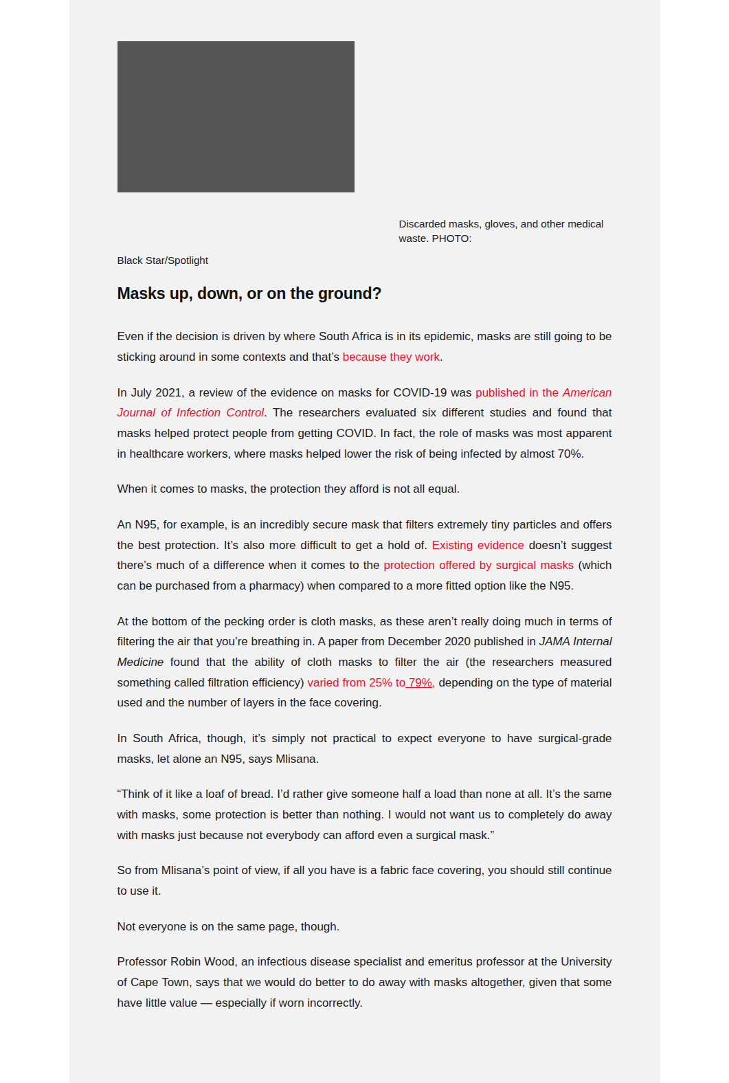Discarded masks, gloves, and other medical waste. PHOTO:
Black Star/Spotlight
Masks up, down, or on the ground?
Even if the decision is driven by where South Africa is in its epidemic, masks are still going to be sticking around in some contexts and that’s because they work.
In July 2021, a review of the evidence on masks for COVID-19 was published in the American Journal of Infection Control. The researchers evaluated six different studies and found that masks helped protect people from getting COVID. In fact, the role of masks was most apparent in healthcare workers, where masks helped lower the risk of being infected by almost 70%.
When it comes to masks, the protection they afford is not all equal.
An N95, for example, is an incredibly secure mask that filters extremely tiny particles and offers the best protection. It’s also more difficult to get a hold of. Existing evidence doesn’t suggest there’s much of a difference when it comes to the protection offered by surgical masks (which can be purchased from a pharmacy) when compared to a more fitted option like the N95.
At the bottom of the pecking order is cloth masks, as these aren’t really doing much in terms of filtering the air that you’re breathing in. A paper from December 2020 published in JAMA Internal Medicine found that the ability of cloth masks to filter the air (the researchers measured something called filtration efficiency) varied from 25% to 79%, depending on the type of material used and the number of layers in the face covering.
In South Africa, though, it’s simply not practical to expect everyone to have surgical-grade masks, let alone an N95, says Mlisana.
“Think of it like a loaf of bread. I’d rather give someone half a load than none at all. It’s the same with masks, some protection is better than nothing. I would not want us to completely do away with masks just because not everybody can afford even a surgical mask.”
So from Mlisana’s point of view, if all you have is a fabric face covering, you should still continue to use it.
Not everyone is on the same page, though.
Professor Robin Wood, an infectious disease specialist and emeritus professor at the University of Cape Town, says that we would do better to do away with masks altogether, given that some have little value — especially if worn incorrectly.